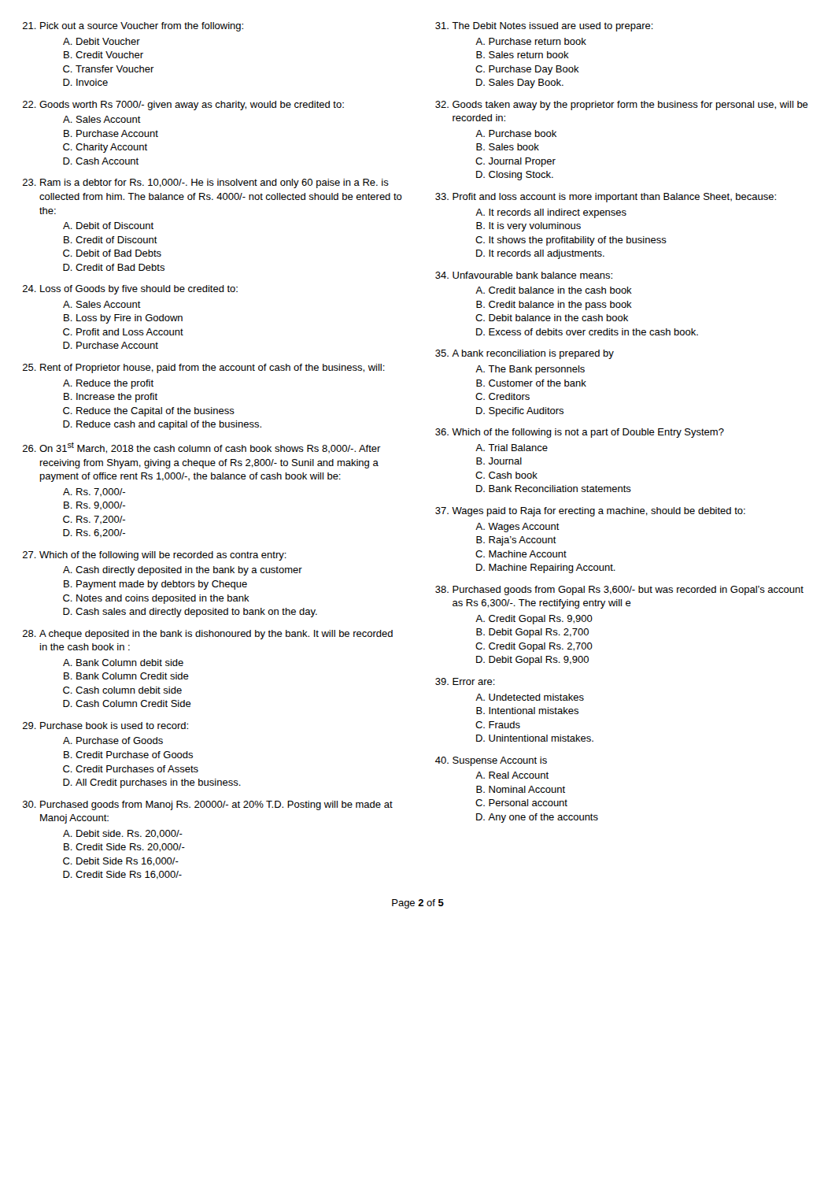Pick out a source Voucher from the following:
Debit Voucher
Credit Voucher
Transfer Voucher
Invoice
Goods worth Rs 7000/- given away as charity, would be credited to:
Sales Account
Purchase Account
Charity Account
Cash Account
Ram is a debtor for Rs. 10,000/-. He is insolvent and only 60 paise in a Re. is collected from him. The balance of Rs. 4000/- not collected should be entered to the:
Debit of Discount
Credit of Discount
Debit of Bad Debts
Credit of Bad Debts
Loss of Goods by five should be credited to:
Sales Account
Loss by Fire in Godown
Profit and Loss Account
Purchase Account
Rent of Proprietor house, paid from the account of cash of the business, will:
Reduce the profit
Increase the profit
Reduce the Capital of the business
Reduce cash and capital of the business.
On 31st March, 2018 the cash column of cash book shows Rs 8,000/-. After receiving from Shyam, giving a cheque of Rs 2,800/- to Sunil and making a payment of office rent Rs 1,000/-, the balance of cash book will be:
Rs. 7,000/-
Rs. 9,000/-
Rs. 7,200/-
Rs. 6,200/-
Which of the following will be recorded as contra entry:
Cash directly deposited in the bank by a customer
Payment made by debtors by Cheque
Notes and coins deposited in the bank
Cash sales and directly deposited to bank on the day.
A cheque deposited in the bank is dishonoured by the bank. It will be recorded in the cash book in :
Bank Column debit side
Bank Column Credit side
Cash column debit side
Cash Column Credit Side
Purchase book is used to record:
Purchase of Goods
Credit Purchase of Goods
Credit Purchases of Assets
All Credit purchases in the business.
Purchased goods from Manoj Rs. 20000/- at 20% T.D. Posting will be made at Manoj Account:
Debit side. Rs. 20,000/-
Credit Side Rs. 20,000/-
Debit Side Rs 16,000/-
Credit Side Rs 16,000/-
The Debit Notes issued are used to prepare:
Purchase return book
Sales return book
Purchase Day Book
Sales Day Book.
Goods taken away by the proprietor form the business for personal use, will be recorded in:
Purchase book
Sales book
Journal Proper
Closing Stock.
Profit and loss account is more important than Balance Sheet, because:
It records all indirect expenses
It is very voluminous
It shows the profitability of the business
It records all adjustments.
Unfavourable bank balance means:
Credit balance in the cash book
Credit balance in the pass book
Debit balance in the cash book
Excess of debits over credits in the cash book.
A bank reconciliation is prepared by
The Bank personnels
Customer of the bank
Creditors
Specific Auditors
Which of the following is not a part of Double Entry System?
Trial Balance
Journal
Cash book
Bank Reconciliation statements
Wages paid to Raja for erecting a machine, should be debited to:
Wages Account
Raja’s Account
Machine Account
Machine Repairing Account.
Purchased goods from Gopal Rs 3,600/- but was recorded in Gopal’s account as Rs 6,300/-. The rectifying entry will e
Credit Gopal Rs. 9,900
Debit Gopal Rs. 2,700
Credit Gopal Rs. 2,700
Debit Gopal Rs. 9,900
Error are:
Undetected mistakes
Intentional mistakes
Frauds
Unintentional mistakes.
Suspense Account is
Real Account
Nominal Account
Personal account
Any one of the accounts
Page 2 of 5